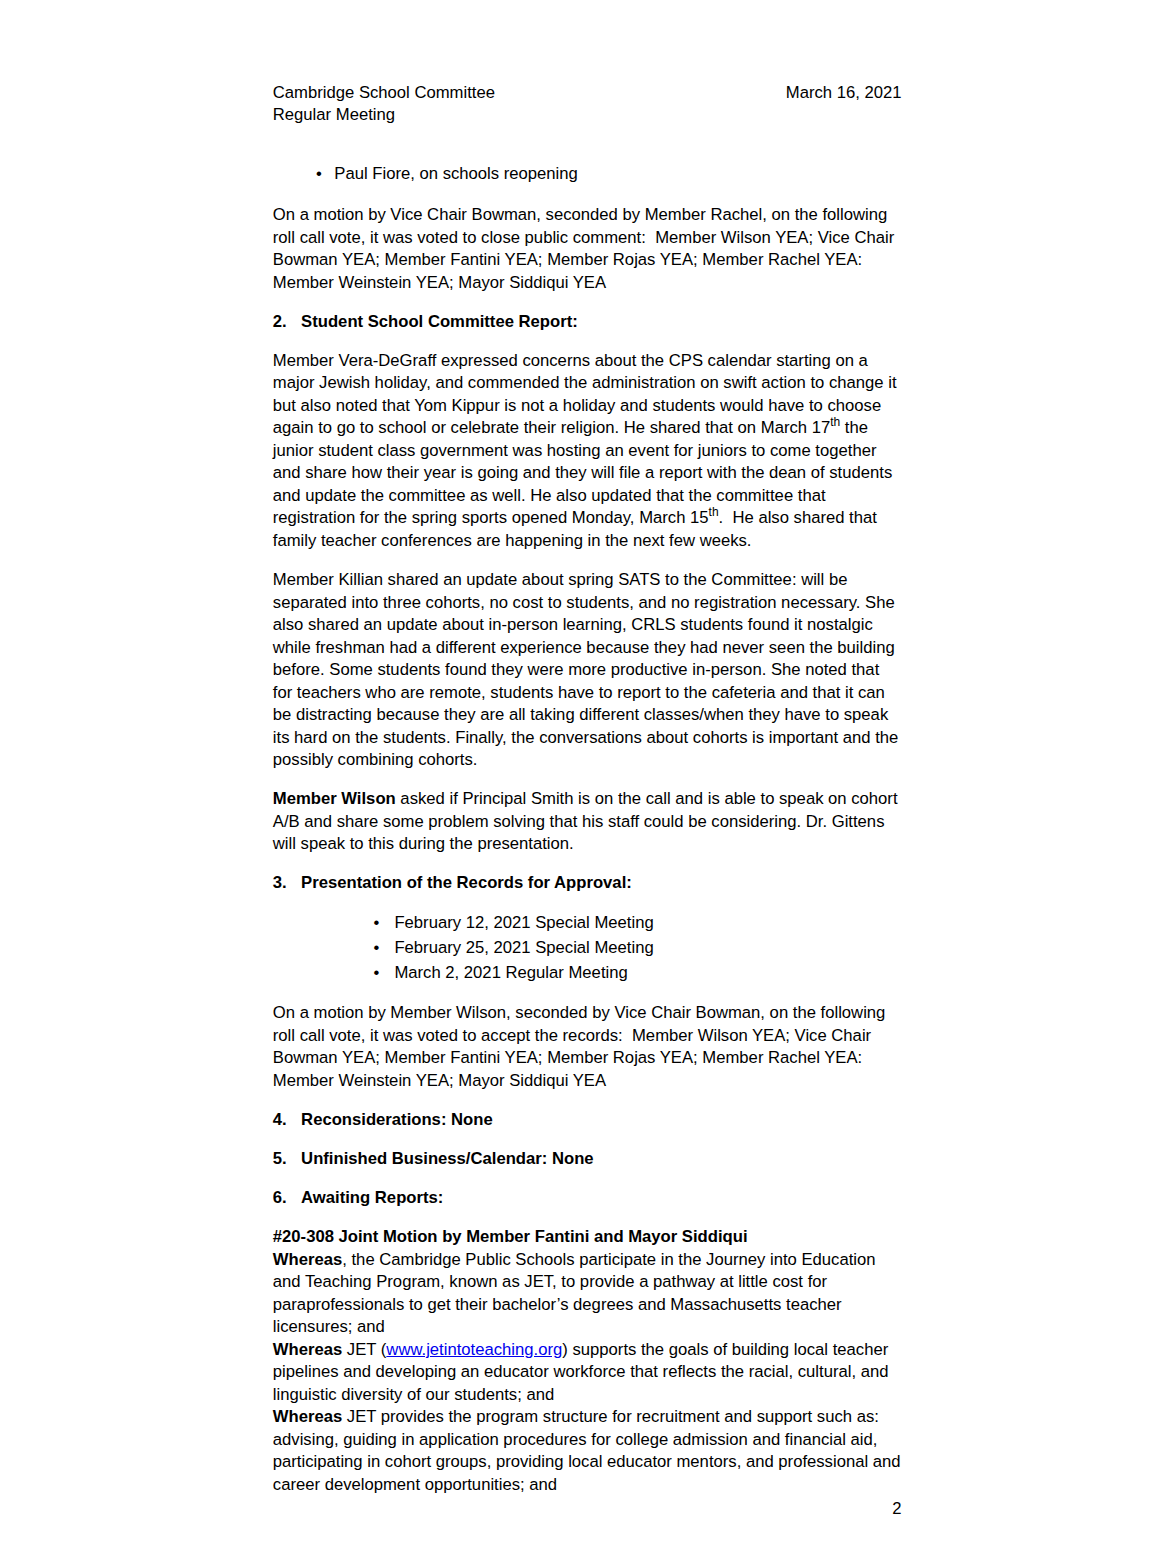Cambridge School Committee
Regular Meeting
March 16, 2021
Paul Fiore, on schools reopening
On a motion by Vice Chair Bowman, seconded by Member Rachel, on the following roll call vote, it was voted to close public comment: Member Wilson YEA; Vice Chair Bowman YEA; Member Fantini YEA; Member Rojas YEA; Member Rachel YEA: Member Weinstein YEA; Mayor Siddiqui YEA
2.
Student School Committee Report:
Member Vera-DeGraff expressed concerns about the CPS calendar starting on a major Jewish holiday, and commended the administration on swift action to change it but also noted that Yom Kippur is not a holiday and students would have to choose again to go to school or celebrate their religion. He shared that on March 17th the junior student class government was hosting an event for juniors to come together and share how their year is going and they will file a report with the dean of students and update the committee as well. He also updated that the committee that registration for the spring sports opened Monday, March 15th. He also shared that family teacher conferences are happening in the next few weeks.
Member Killian shared an update about spring SATS to the Committee: will be separated into three cohorts, no cost to students, and no registration necessary. She also shared an update about in-person learning, CRLS students found it nostalgic while freshman had a different experience because they had never seen the building before. Some students found they were more productive in-person. She noted that for teachers who are remote, students have to report to the cafeteria and that it can be distracting because they are all taking different classes/when they have to speak its hard on the students. Finally, the conversations about cohorts is important and the possibly combining cohorts.
Member Wilson asked if Principal Smith is on the call and is able to speak on cohort A/B and share some problem solving that his staff could be considering. Dr. Gittens will speak to this during the presentation.
3.
Presentation of the Records for Approval:
February 12, 2021 Special Meeting
February 25, 2021 Special Meeting
March 2, 2021 Regular Meeting
On a motion by Member Wilson, seconded by Vice Chair Bowman, on the following roll call vote, it was voted to accept the records: Member Wilson YEA; Vice Chair Bowman YEA; Member Fantini YEA; Member Rojas YEA; Member Rachel YEA: Member Weinstein YEA; Mayor Siddiqui YEA
4.
Reconsiderations: None
5.
Unfinished Business/Calendar: None
6.
Awaiting Reports:
#20-308 Joint Motion by Member Fantini and Mayor Siddiqui
Whereas, the Cambridge Public Schools participate in the Journey into Education and Teaching Program, known as JET, to provide a pathway at little cost for paraprofessionals to get their bachelor’s degrees and Massachusetts teacher licensures; and
Whereas JET (www.jetintoteaching.org) supports the goals of building local teacher pipelines and developing an educator workforce that reflects the racial, cultural, and linguistic diversity of our students; and
Whereas JET provides the program structure for recruitment and support such as: advising, guiding in application procedures for college admission and financial aid, participating in cohort groups, providing local educator mentors, and professional and career development opportunities; and
2